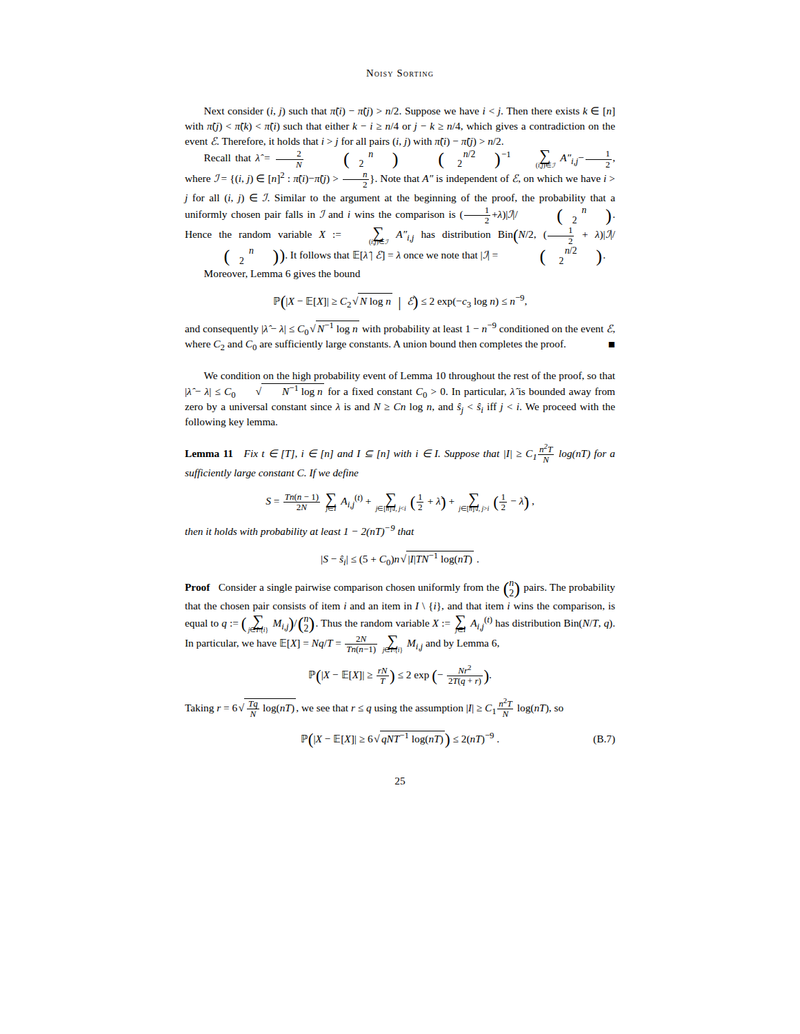Noisy Sorting
Next consider (i, j) such that π̃(i) − π̃(j) > n/2. Suppose we have i < j. Then there exists k ∈ [n] with π̃(j) < π̃(k) < π̃(i) such that either k − i ≥ n/4 or j − k ≥ n/4, which gives a contradiction on the event ℰ. Therefore, it holds that i > j for all pairs (i, j) with π̃(i) − π̃(j) > n/2.
Recall that λ̂ = 2 N(n
2)(n/2
2)−1 ∑(i,j)∈ℐ A″i,j−12, where ℐ = {(i, j) ∈ [n]2 : π̃(i)−π̃(j) > n 2}. Note that A″ is independent of ℰ, on which we have i > j for all (i, j) ∈ ℐ. Similar to the argument at the beginning of the proof, the probability that a uniformly chosen pair falls in ℐ and i wins the comparison is (12+λ)|ℐ|/(n
2). Hence the random variable X := ∑(i,j)∈ℐ A″i,j has distribution Bin(N/2, (12 + λ)|ℐ|/(n
2)). It follows that 𝔼[λ̂ | ℰ] = λ once we note that |ℐ| = (n/2
2).
Moreover, Lemma 6 gives the bound
ℙ(|X − 𝔼[X]| ≥ C2√N log n | ℰ) ≤ 2 exp(−c3 log n) ≤ n−9,
and consequently |λ̂ − λ| ≤ C0√N−1 log n with probability at least 1 − n−9 conditioned on the event ℰ, where C2 and C0 are sufficiently large constants. A union bound then completes the proof. ■
We condition on the high probability event of Lemma 10 throughout the rest of the proof, so that |λ̂ − λ| ≤ C0√N−1 log n for a fixed constant C0 > 0. In particular, λ̂ is bounded away from zero by a universal constant since λ is and N ≥ Cn log n, and ŝj < ŝi iff j < i. We proceed with the following key lemma.
Lemma 11 Fix t ∈ [T], i ∈ [n] and I ⊆ [n] with i ∈ I. Suppose that |I| ≥ C1n2T N log(nT) for a sufficiently large constant C. If we define
S = Tn(n − 1) 2N ∑j∈I Ai,j(t) + ∑j∈[n]\I, j<i (12 + λ̂) + ∑j∈[n]\I, j>i (12 − λ̂) ,
then it holds with probability at least 1 − 2(nT)−9 that
|S − ŝi| ≤ (5 + C0)n√|I|TN−1 log(nT) .
Proof Consider a single pairwise comparison chosen uniformly from the (n
2) pairs. The probability that the chosen pair consists of item i and an item in I \ {i}, and that item i wins the comparison, is equal to q := (∑j∈I\{i} Mi,j)/(n
2). Thus the random variable X := ∑j∈I Ai,j(t) has distribution Bin(N/T, q). In particular, we have 𝔼[X] = Nq/T = 2N Tn(n−1) ∑j∈I\{i} Mi,j and by Lemma 6,
ℙ(|X − 𝔼[X]| ≥ rN T) ≤ 2 exp (− Nr22T(q + r)).
Taking r = 6√Tq N log(nT), we see that r ≤ q using the assumption |I| ≥ C1n2T N log(nT), so
ℙ(|X − 𝔼[X]| ≥ 6√qNT−1 log(nT)) ≤ 2(nT)−9 . (B.7)
25